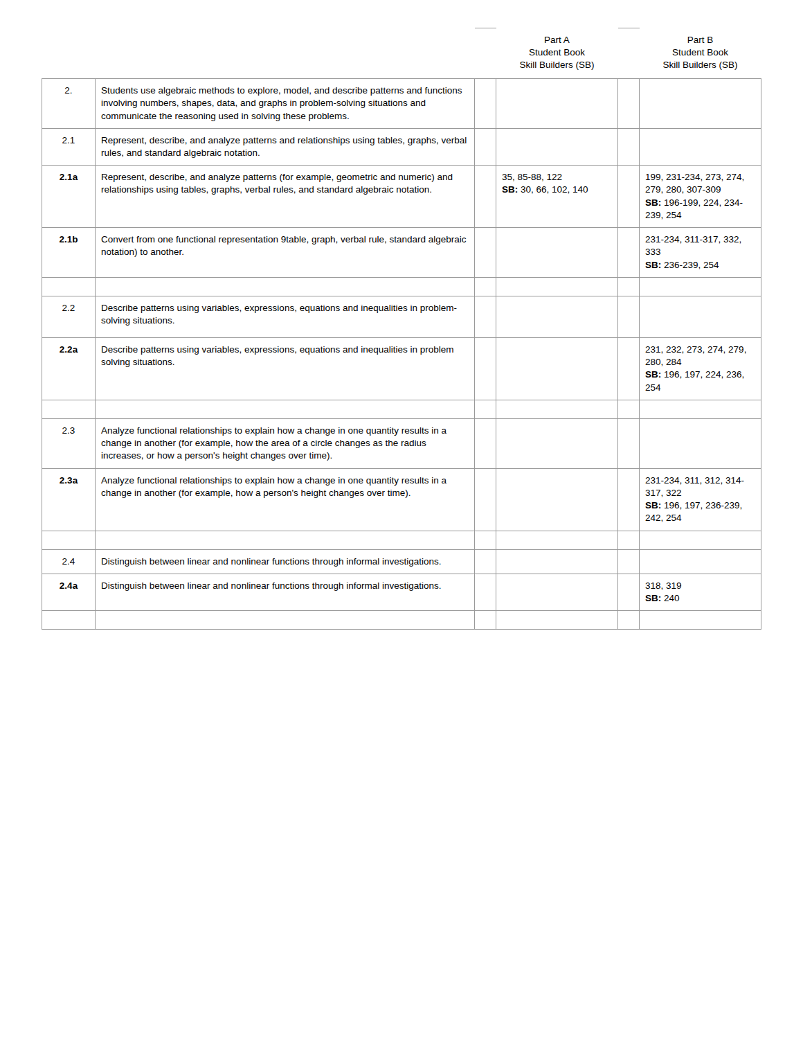| | | | Part A Student Book Skill Builders (SB) | | Part B Student Book Skill Builders (SB) |
| --- | --- | --- | --- | --- | --- |
| 2. | Students use algebraic methods to explore, model, and describe patterns and functions involving numbers, shapes, data, and graphs in problem-solving situations and communicate the reasoning used in solving these problems. | | | | |
| 2.1 | Represent, describe, and analyze patterns and relationships using tables, graphs, verbal rules, and standard algebraic notation. | | | | |
| 2.1a | Represent, describe, and analyze patterns (for example, geometric and numeric) and relationships using tables, graphs, verbal rules, and standard algebraic notation. | | 35, 85-88, 122 SB: 30, 66, 102, 140 | | 199, 231-234, 273, 274, 279, 280, 307-309 SB: 196-199, 224, 234-239, 254 |
| 2.1b | Convert from one functional representation 9table, graph, verbal rule, standard algebraic notation) to another. | | | | 231-234, 311-317, 332, 333 SB: 236-239, 254 |
| 2.2 | Describe patterns using variables, expressions, equations and inequalities in problem-solving situations. | | | | |
| 2.2a | Describe patterns using variables, expressions, equations and inequalities in problem solving situations. | | | | 231, 232, 273, 274, 279, 280, 284 SB: 196, 197, 224, 236, 254 |
| 2.3 | Analyze functional relationships to explain how a change in one quantity results in a change in another (for example, how the area of a circle changes as the radius increases, or how a person's height changes over time). | | | | |
| 2.3a | Analyze functional relationships to explain how a change in one quantity results in a change in another (for example, how a person's height changes over time). | | | | 231-234, 311, 312, 314-317, 322 SB: 196, 197, 236-239, 242, 254 |
| 2.4 | Distinguish between linear and nonlinear functions through informal investigations. | | | | |
| 2.4a | Distinguish between linear and nonlinear functions through informal investigations. | | | | 318, 319 SB: 240 |